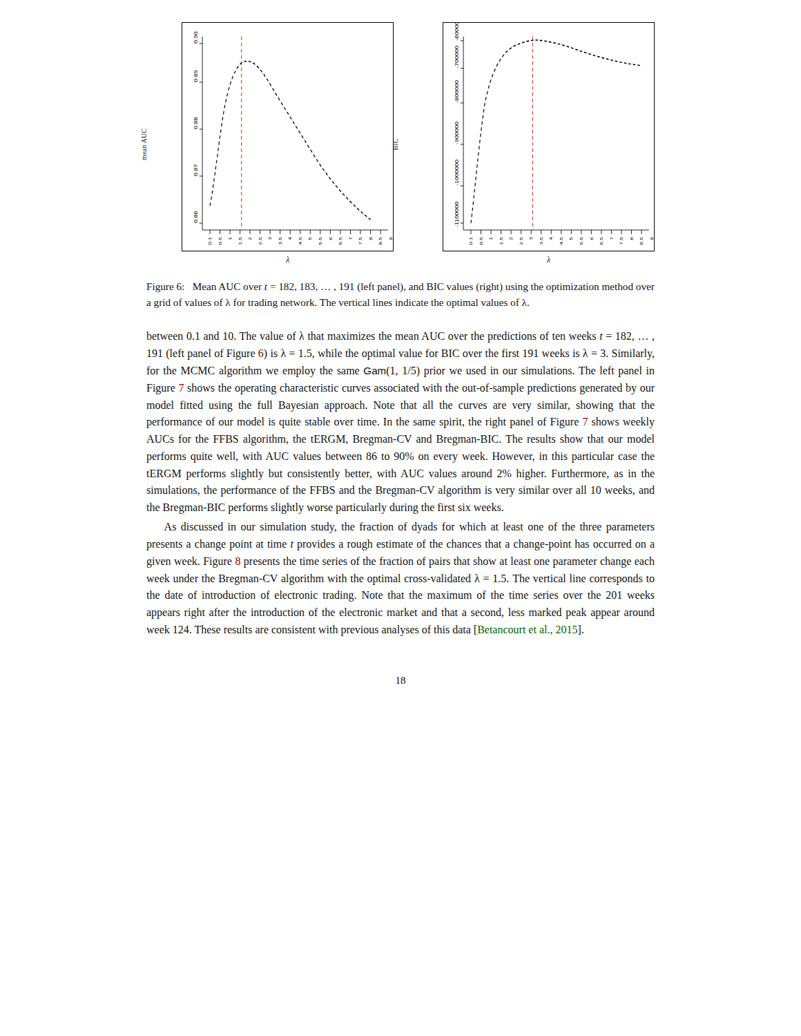mean AUC
0.86 0.87 0.88 0.89 0.90 0.1 0.5 1 1.5 2 2.5 3 3.5 4 4.5 5 5.5 6 6.5 7 7.5 8 8.5 9
λ
BIC
-1100000 -1000000 -900000 -800000 -700000 -600000 0.1 0.5 1 1.5 2 2.5 3 3.5 4 4.5 5 5.5 6 6.5 7 7.5 8 8.5 9
λ
Figure 6: Mean AUC over t = 182, 183, … , 191 (left panel), and BIC values (right) using the optimization method over a grid of values of λ for trading network. The vertical lines indicate the optimal values of λ.
between 0.1 and 10. The value of λ that maximizes the mean AUC over the predictions of ten weeks t = 182, … , 191 (left panel of Figure 6) is λ = 1.5, while the optimal value for BIC over the first 191 weeks is λ = 3. Similarly, for the MCMC algorithm we employ the same Gam(1, 1/5) prior we used in our simulations. The left panel in Figure 7 shows the operating characteristic curves associated with the out-of-sample predictions generated by our model fitted using the full Bayesian approach. Note that all the curves are very similar, showing that the performance of our model is quite stable over time. In the same spirit, the right panel of Figure 7 shows weekly AUCs for the FFBS algorithm, the tERGM, Bregman-CV and Bregman-BIC. The results show that our model performs quite well, with AUC values between 86 to 90% on every week. However, in this particular case the tERGM performs slightly but consistently better, with AUC values around 2% higher. Furthermore, as in the simulations, the performance of the FFBS and the Bregman-CV algorithm is very similar over all 10 weeks, and the Bregman-BIC performs slightly worse particularly during the first six weeks.
As discussed in our simulation study, the fraction of dyads for which at least one of the three parameters presents a change point at time t provides a rough estimate of the chances that a change-point has occurred on a given week. Figure 8 presents the time series of the fraction of pairs that show at least one parameter change each week under the Bregman-CV algorithm with the optimal cross-validated λ = 1.5. The vertical line corresponds to the date of introduction of electronic trading. Note that the maximum of the time series over the 201 weeks appears right after the introduction of the electronic market and that a second, less marked peak appear around week 124. These results are consistent with previous analyses of this data [Betancourt et al., 2015].
18